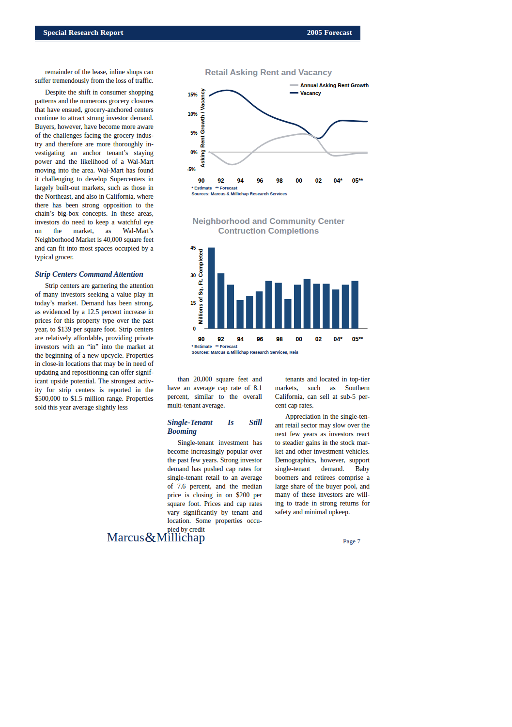Special Research Report
2005 Forecast
remainder of the lease, inline shops can suffer tremendously from the loss of traffic.
Despite the shift in consumer shopping patterns and the numerous grocery closures that have ensued, grocery-anchored centers continue to attract strong investor demand. Buyers, however, have become more aware of the challenges facing the grocery industry and therefore are more thoroughly investigating an anchor tenant’s staying power and the likelihood of a Wal-Mart moving into the area. Wal-Mart has found it challenging to develop Supercenters in largely built-out markets, such as those in the Northeast, and also in California, where there has been strong opposition to the chain’s big-box concepts. In these areas, investors do need to keep a watchful eye on the market, as Wal-Mart’s Neighborhood Market is 40,000 square feet and can fit into most spaces occupied by a typical grocer.
Strip Centers Command Attention
Strip centers are garnering the attention of many investors seeking a value play in today’s market. Demand has been strong, as evidenced by a 12.5 percent increase in prices for this property type over the past year, to $139 per square foot. Strip centers are relatively affordable, providing private investors with an “in” into the market at the beginning of a new upcycle. Properties in close-in locations that may be in need of updating and repositioning can offer significant upside potential. The strongest activity for strip centers is reported in the $500,000 to $1.5 million range. Properties sold this year average slightly less
Retail Asking Rent and Vacancy
Asking Rent Growth / Vacancy
Annual Asking Rent Growth
Vacancy
15% 10% 5% 0% -5%
9092949698000204*05**
* Estimate ** Forecast
Sources: Marcus & Millichap Research Services
Neighborhood and Community Center
Contruction Completions
Millions of Sq. Ft. Completed
45 30 15 0
9092949698000204*05**
* Estimate ** Forecast
Sources: Marcus & Millichap Research Services, Reis
than 20,000 square feet and have an average cap rate of 8.1 percent, similar to the overall multi-tenant average.
Single-Tenant Is Still Booming
Single-tenant investment has become increasingly popular over the past few years. Strong investor demand has pushed cap rates for single-tenant retail to an average of 7.6 percent, and the median price is closing in on $200 per square foot. Prices and cap rates vary significantly by tenant and location. Some properties occupied by credit
tenants and located in top-tier markets, such as Southern California, can sell at sub-5 percent cap rates.
Appreciation in the single-tenant retail sector may slow over the next few years as investors react to steadier gains in the stock market and other investment vehicles. Demographics, however, support single-tenant demand. Baby boomers and retirees comprise a large share of the buyer pool, and many of these investors are willing to trade in strong returns for safety and minimal upkeep.
Marcus&Millichap
Page 7